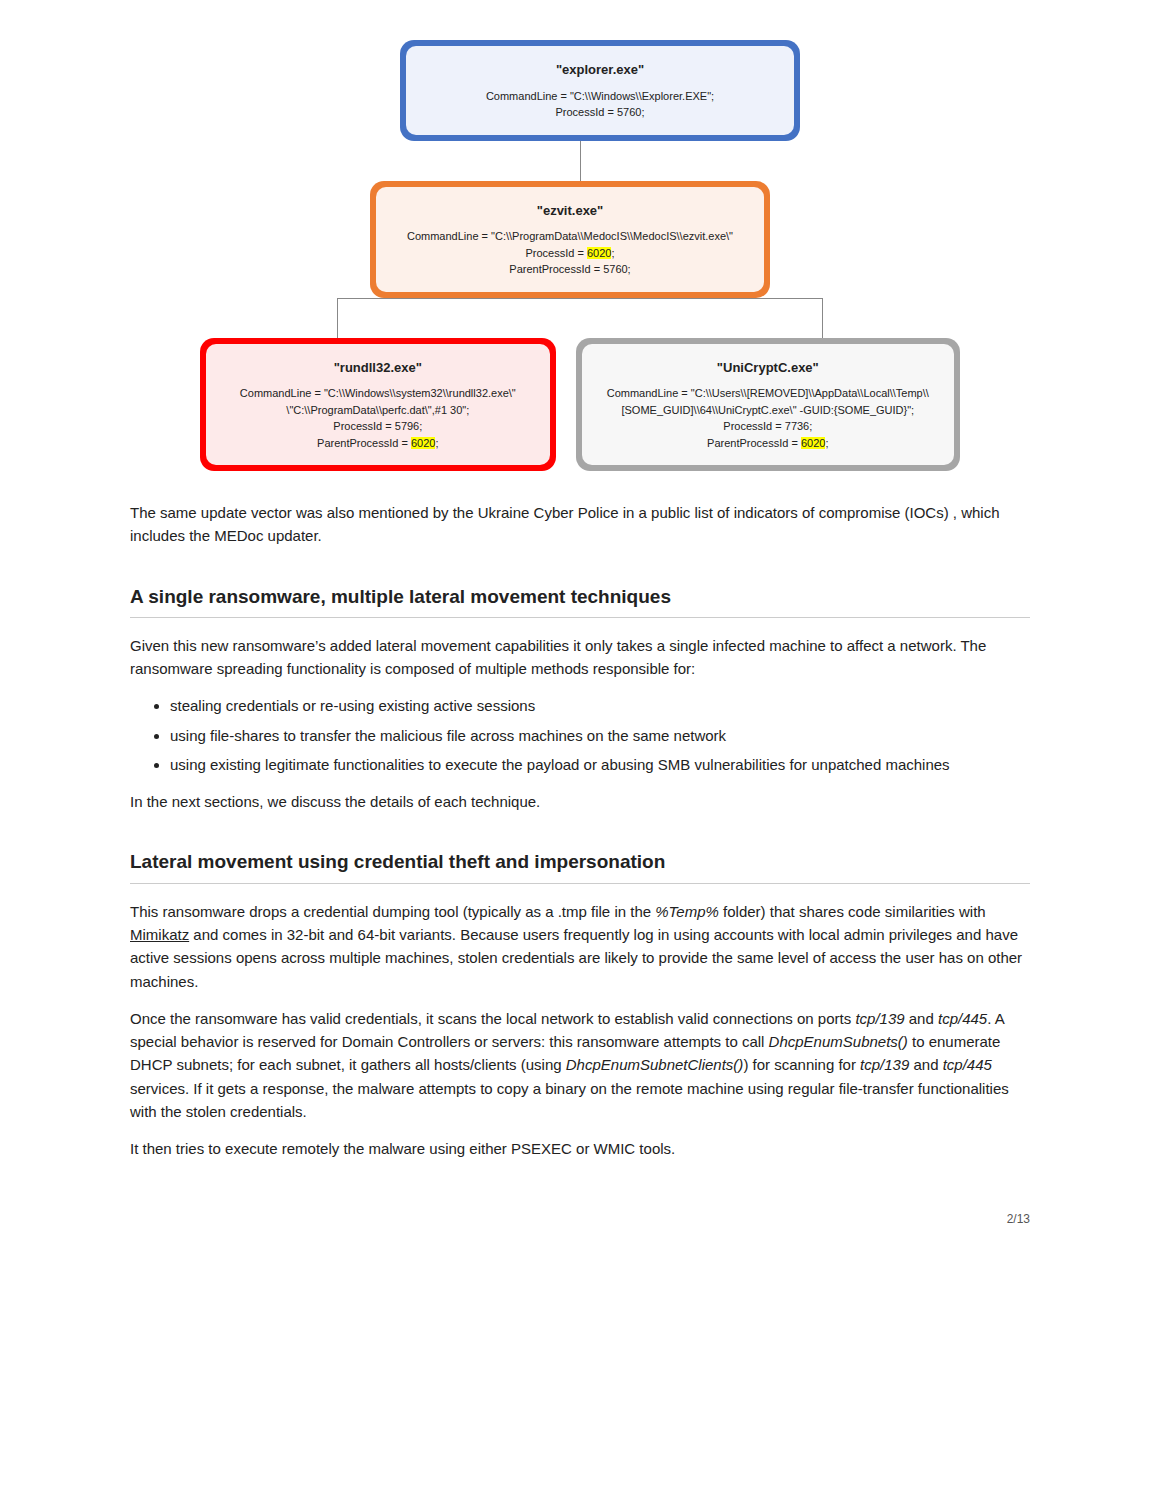"explorer.exe"
CommandLine = "C:\\Windows\\Explorer.EXE";
ProcessId = 5760;
"ezvit.exe"
CommandLine = "C:\\ProgramData\\MedocIS\\MedocIS\\ezvit.exe\"
ProcessId = 6020;
ParentProcessId = 5760;
"rundll32.exe"
CommandLine = "C:\\Windows\\system32\\rundll32.exe\"
\"C:\\ProgramData\\perfc.dat\",#1 30";
ProcessId = 5796;
ParentProcessId = 6020;
"UniCryptC.exe"
CommandLine = "C:\\Users\\[REMOVED]\\AppData\\Local\\Temp\\
[SOME_GUID]\\64\\UniCryptC.exe\" -GUID:{SOME_GUID}";
ProcessId = 7736;
ParentProcessId = 6020;
The same update vector was also mentioned by the Ukraine Cyber Police in a public list of indicators of compromise (IOCs) , which includes the MEDoc updater.
A single ransomware, multiple lateral movement techniques
Given this new ransomware’s added lateral movement capabilities it only takes a single infected machine to affect a network. The ransomware spreading functionality is composed of multiple methods responsible for:
stealing credentials or re-using existing active sessions
using file-shares to transfer the malicious file across machines on the same network
using existing legitimate functionalities to execute the payload or abusing SMB vulnerabilities for unpatched machines
In the next sections, we discuss the details of each technique.
Lateral movement using credential theft and impersonation
This ransomware drops a credential dumping tool (typically as a .tmp file in the %Temp% folder) that shares code similarities with Mimikatz and comes in 32-bit and 64-bit variants. Because users frequently log in using accounts with local admin privileges and have active sessions opens across multiple machines, stolen credentials are likely to provide the same level of access the user has on other machines.
Once the ransomware has valid credentials, it scans the local network to establish valid connections on ports tcp/139 and tcp/445. A special behavior is reserved for Domain Controllers or servers: this ransomware attempts to call DhcpEnumSubnets() to enumerate DHCP subnets; for each subnet, it gathers all hosts/clients (using DhcpEnumSubnetClients()) for scanning for tcp/139 and tcp/445 services. If it gets a response, the malware attempts to copy a binary on the remote machine using regular file-transfer functionalities with the stolen credentials.
It then tries to execute remotely the malware using either PSEXEC or WMIC tools.
2/13